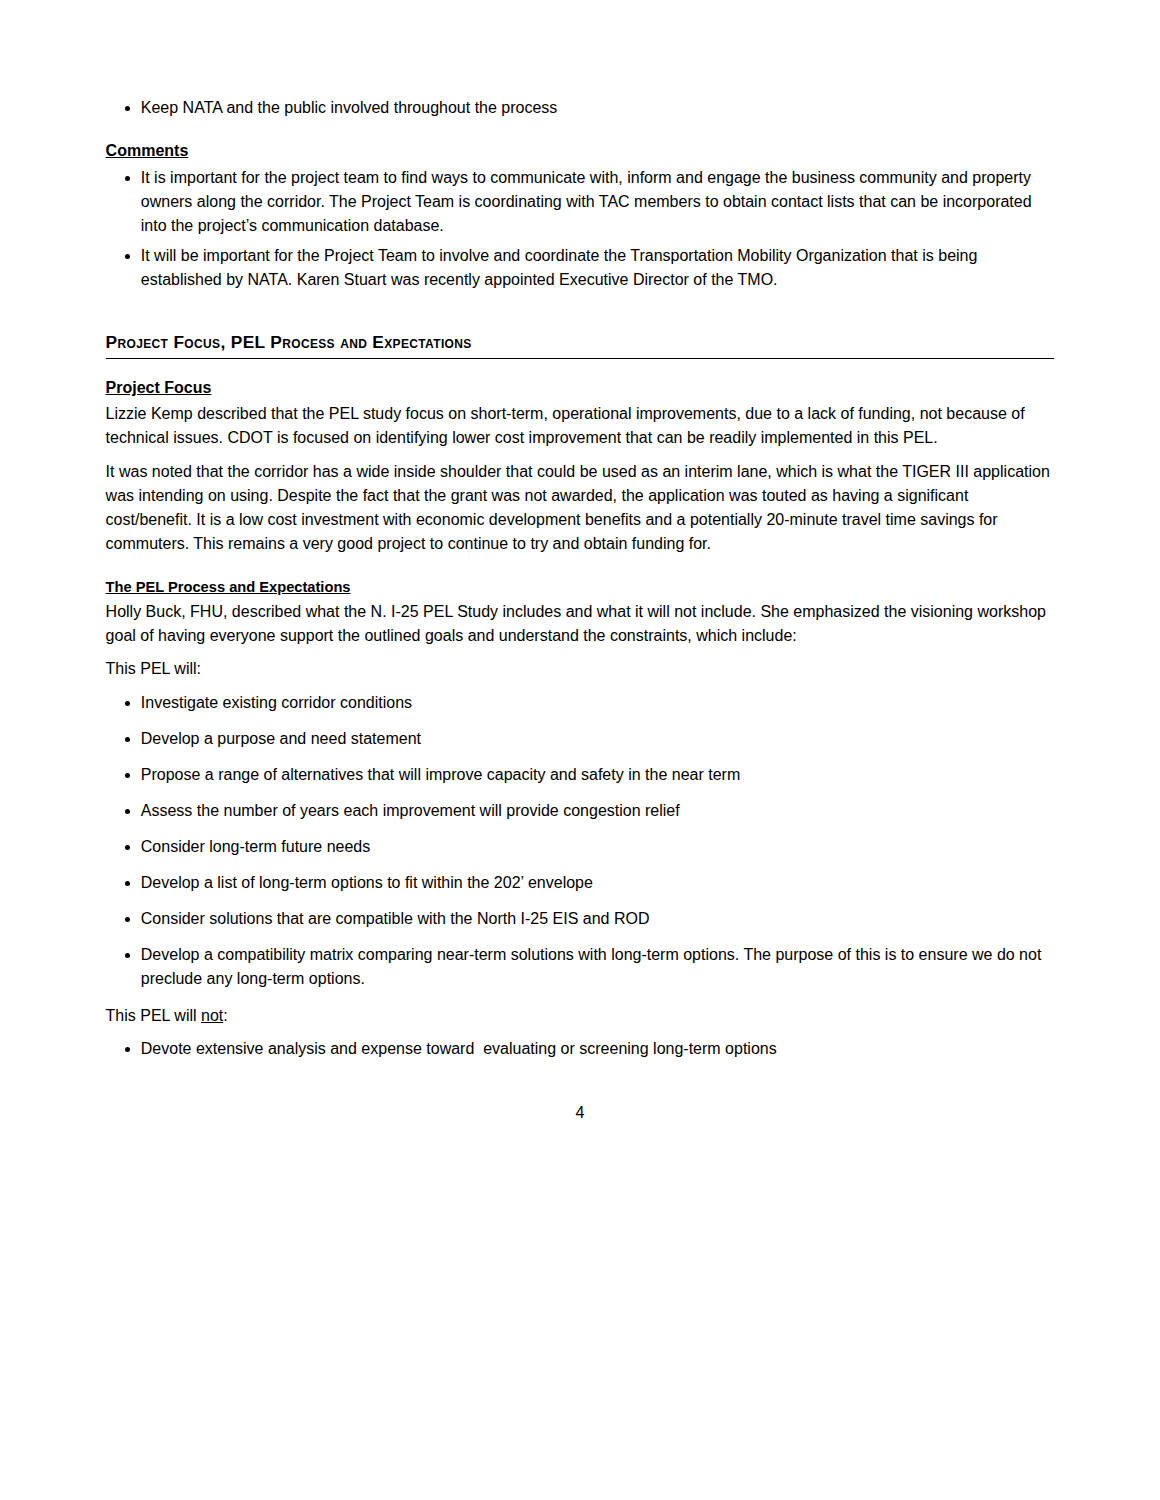Keep NATA and the public involved throughout the process
Comments
It is important for the project team to find ways to communicate with, inform and engage the business community and property owners along the corridor. The Project Team is coordinating with TAC members to obtain contact lists that can be incorporated into the project’s communication database.
It will be important for the Project Team to involve and coordinate the Transportation Mobility Organization that is being established by NATA. Karen Stuart was recently appointed Executive Director of the TMO.
Project Focus, PEL Process and Expectations
Project Focus
Lizzie Kemp described that the PEL study focus on short-term, operational improvements, due to a lack of funding, not because of technical issues. CDOT is focused on identifying lower cost improvement that can be readily implemented in this PEL.
It was noted that the corridor has a wide inside shoulder that could be used as an interim lane, which is what the TIGER III application was intending on using. Despite the fact that the grant was not awarded, the application was touted as having a significant cost/benefit. It is a low cost investment with economic development benefits and a potentially 20-minute travel time savings for commuters. This remains a very good project to continue to try and obtain funding for.
The PEL Process and Expectations
Holly Buck, FHU, described what the N. I-25 PEL Study includes and what it will not include. She emphasized the visioning workshop goal of having everyone support the outlined goals and understand the constraints, which include:
This PEL will:
Investigate existing corridor conditions
Develop a purpose and need statement
Propose a range of alternatives that will improve capacity and safety in the near term
Assess the number of years each improvement will provide congestion relief
Consider long-term future needs
Develop a list of long-term options to fit within the 202’ envelope
Consider solutions that are compatible with the North I-25 EIS and ROD
Develop a compatibility matrix comparing near-term solutions with long-term options. The purpose of this is to ensure we do not preclude any long-term options.
This PEL will not:
Devote extensive analysis and expense toward evaluating or screening long-term options
4